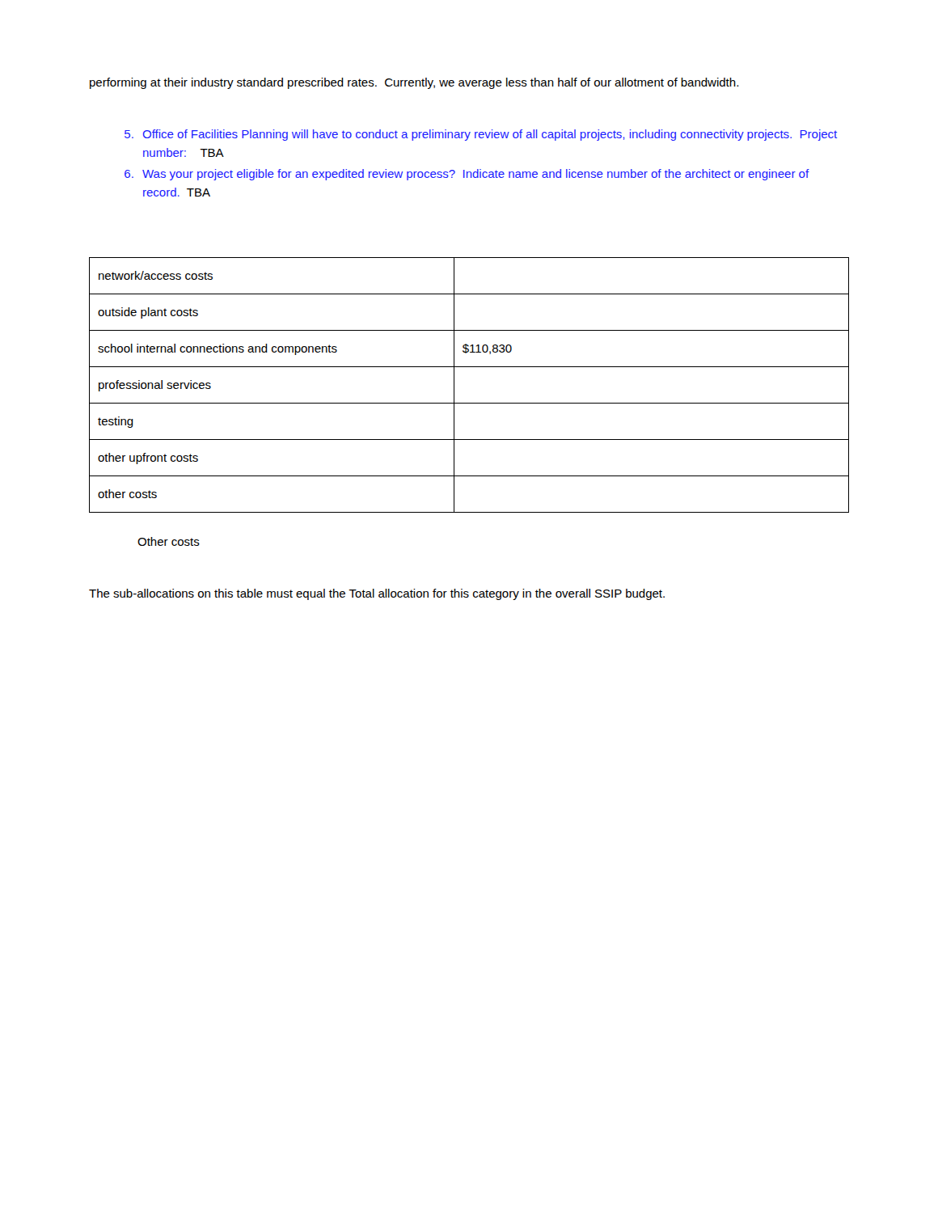performing at their industry standard prescribed rates. Currently, we average less than half of our allotment of bandwidth.
Office of Facilities Planning will have to conduct a preliminary review of all capital projects, including connectivity projects. Project number: TBA
Was your project eligible for an expedited review process? Indicate name and license number of the architect or engineer of record. TBA
| network/access costs | |
| outside plant costs | |
| school internal connections and components | $110,830 |
| professional services | |
| testing | |
| other upfront costs | |
| other costs | |
Other costs
The sub-allocations on this table must equal the Total allocation for this category in the overall SSIP budget.